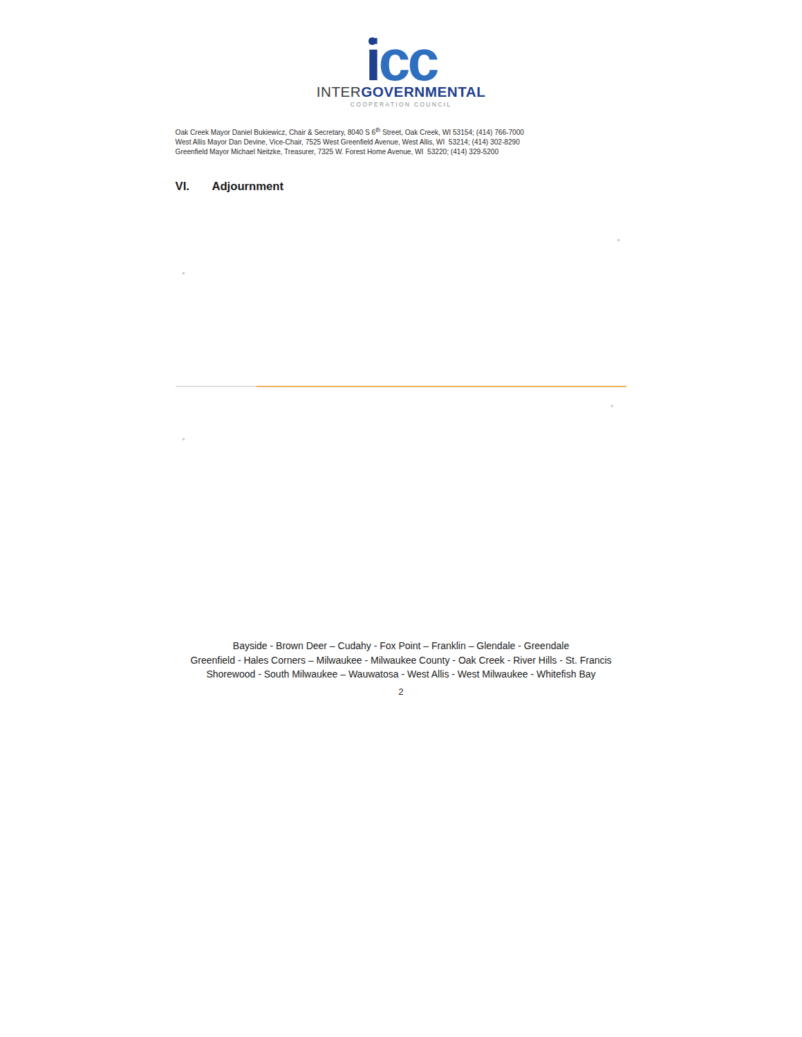icc
INTERGOVERNMENTAL
COOPERATION COUNCIL
Oak Creek Mayor Daniel Bukiewicz, Chair & Secretary, 8040 S 6th Street, Oak Creek, WI 53154; (414) 766-7000
West Allis Mayor Dan Devine, Vice-Chair, 7525 West Greenfield Avenue, West Allis, WI 53214; (414) 302-8290
Greenfield Mayor Michael Neitzke, Treasurer, 7325 W. Forest Home Avenue, WI 53220; (414) 329-5200
VI. Adjournment
•
•
•
•
Bayside - Brown Deer – Cudahy - Fox Point – Franklin – Glendale - Greendale
Greenfield - Hales Corners – Milwaukee - Milwaukee County - Oak Creek - River Hills - St. Francis
Shorewood - South Milwaukee – Wauwatosa - West Allis - West Milwaukee - Whitefish Bay
2